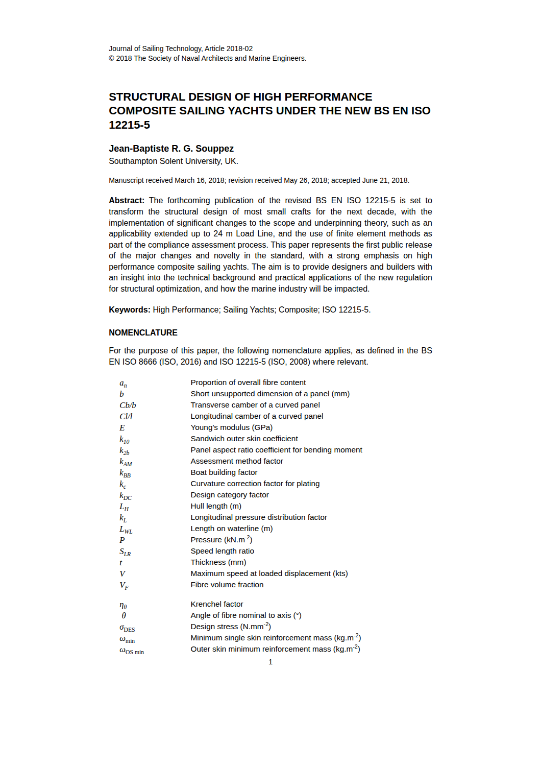Journal of Sailing Technology, Article 2018-02
© 2018 The Society of Naval Architects and Marine Engineers.
Structural Design of High Performance Composite Sailing Yachts under the New BS EN ISO 12215-5
Jean-Baptiste R. G. Souppez
Southampton Solent University, UK.
Manuscript received March 16, 2018; revision received May 26, 2018; accepted June 21, 2018.
Abstract: The forthcoming publication of the revised BS EN ISO 12215-5 is set to transform the structural design of most small crafts for the next decade, with the implementation of significant changes to the scope and underpinning theory, such as an applicability extended up to 24 m Load Line, and the use of finite element methods as part of the compliance assessment process. This paper represents the first public release of the major changes and novelty in the standard, with a strong emphasis on high performance composite sailing yachts. The aim is to provide designers and builders with an insight into the technical background and practical applications of the new regulation for structural optimization, and how the marine industry will be impacted.
Keywords: High Performance; Sailing Yachts; Composite; ISO 12215-5.
Nomenclature
For the purpose of this paper, the following nomenclature applies, as defined in the BS EN ISO 8666 (ISO, 2016) and ISO 12215-5 (ISO, 2008) where relevant.
| a n | Proportion of overall fibre content |
| b | Short unsupported dimension of a panel (mm) |
| Cb/b | Transverse camber of a curved panel |
| Cl/l | Longitudinal camber of a curved panel |
| E | Young's modulus (GPa) |
| k 10 | Sandwich outer skin coefficient |
| k 2b | Panel aspect ratio coefficient for bending moment |
| k AM | Assessment method factor |
| k BB | Boat building factor |
| k c | Curvature correction factor for plating |
| k DC | Design category factor |
| L H | Hull length (m) |
| k L | Longitudinal pressure distribution factor |
| L WL | Length on waterline (m) |
| P | Pressure (kN.m -2 ) |
| S LR | Speed length ratio |
| t | Thickness (mm) |
| V | Maximum speed at loaded displacement (kts) |
| V F | Fibre volume fraction |
| η θ | Krenchel factor |
| θ | Angle of fibre nominal to axis (°) |
| σ DES | Design stress (N.mm -2 ) |
| ω min | Minimum single skin reinforcement mass (kg.m -2 ) |
| ω OS min | Outer skin minimum reinforcement mass (kg.m -2 ) |
1